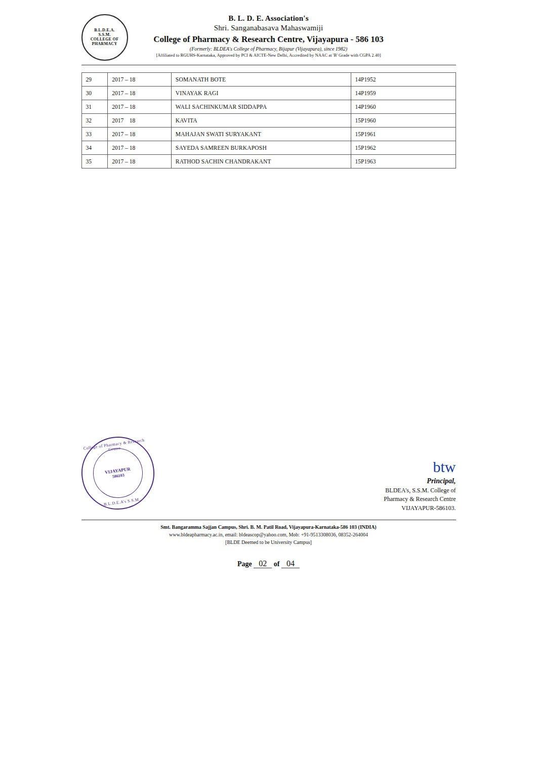B.L.D.E.A.
S.S.M.
COLLEGE OF
PHARMACY
B. L. D. E. Association's
Shri. Sanganabasava Mahaswamiji
College of Pharmacy & Research Centre, Vijayapura - 586 103
(Formerly: BLDEA's College of Pharmacy, Bijapur (Vijayapura), since 1982)
[Affiliated to RGUHS-Karnataka, Approved by PCI & AICTE-New Delhi, Accredited by NAAC at 'B' Grade with CGPA 2.40]
| 29 | 2017 – 18 | SOMANATH BOTE | 14P1952 |
| 30 | 2017 – 18 | VINAYAK RAGI | 14P1959 |
| 31 | 2017 – 18 | WALI SACHINKUMAR SIDDAPPA | 14P1960 |
| 32 | 2017 18 | KAVITA | 15P1960 |
| 33 | 2017 – 18 | MAHAJAN SWATI SURYAKANT | 15P1961 |
| 34 | 2017 – 18 | SAYEDA SAMREEN BURKAPOSH | 15P1962 |
| 35 | 2017 – 18 | RATHOD SACHIN CHANDRAKANT | 15P1963 |
College of Pharmacy & Research Centre
VIJAYAPUR
586103
B.L.D.E.A's S.S.M.
btw
Principal,
BLDEA's, S.S.M. College of
Pharmacy & Research Centre
VIJAYAPUR-586103.
Smt. Bangaramma Sajjan Campus, Shri. B. M. Patil Road, Vijayapura-Karnataka-586 103 (INDIA)
www.bldeapharmacy.ac.in, email: bldeascop@yahoo.com, Mob: +91-9513308036, 08352-264004
[BLDE Deemed to be University Campus]
Page 02 of 04